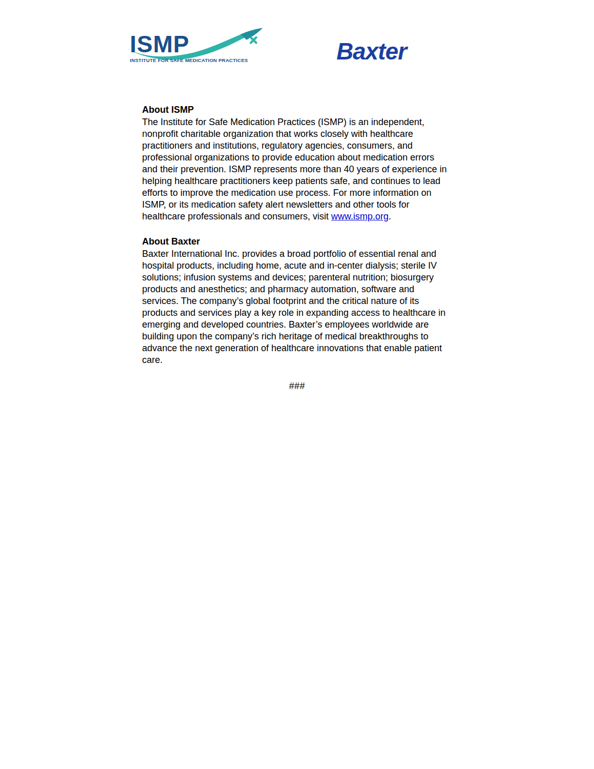ISMP INSTITUTE FOR SAFE MEDICATION PRACTICES
Baxter
About ISMP
The Institute for Safe Medication Practices (ISMP) is an independent, nonprofit charitable organization that works closely with healthcare practitioners and institutions, regulatory agencies, consumers, and professional organizations to provide education about medication errors and their prevention. ISMP represents more than 40 years of experience in helping healthcare practitioners keep patients safe, and continues to lead efforts to improve the medication use process. For more information on ISMP, or its medication safety alert newsletters and other tools for healthcare professionals and consumers, visit www.ismp.org.
About Baxter
Baxter International Inc. provides a broad portfolio of essential renal and hospital products, including home, acute and in-center dialysis; sterile IV solutions; infusion systems and devices; parenteral nutrition; biosurgery products and anesthetics; and pharmacy automation, software and services. The company’s global footprint and the critical nature of its products and services play a key role in expanding access to healthcare in emerging and developed countries. Baxter’s employees worldwide are building upon the company’s rich heritage of medical breakthroughs to advance the next generation of healthcare innovations that enable patient care.
###